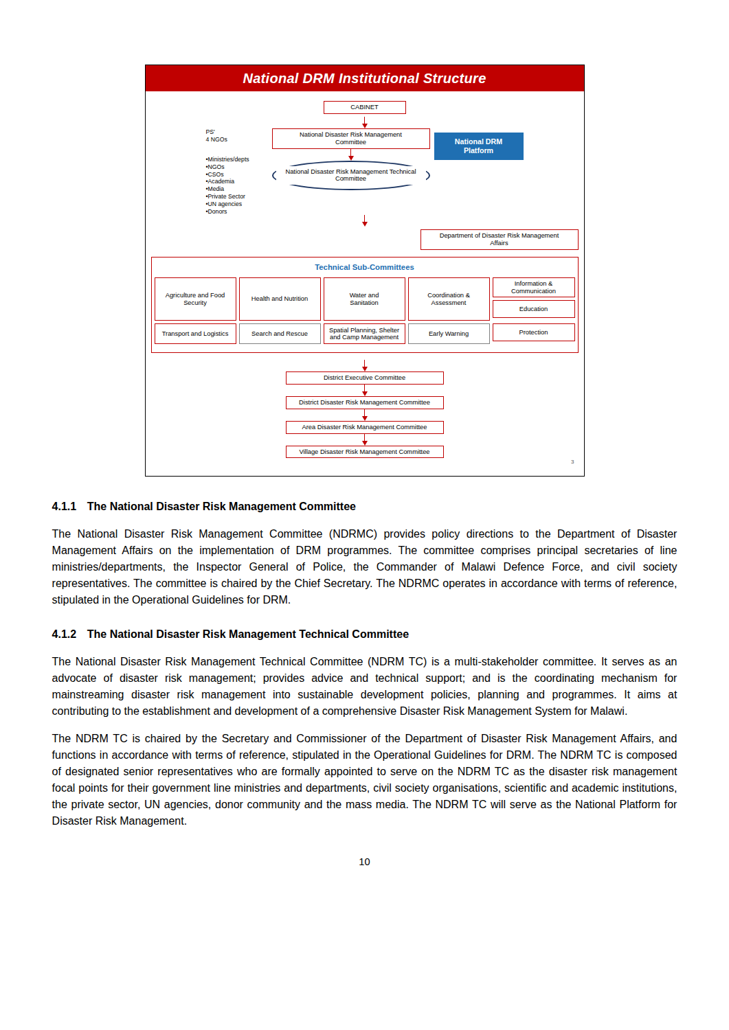National DRM Institutional Structure
CABINET
PS'
4 NGOs
•Ministries/depts
•NGOs
•CSOs
•Academia
•Media
•Private Sector
•UN agencies
•Donors
National Disaster Risk Management
Committee
National Disaster Risk Management Technical
Committee
National DRM
Platform
Department of Disaster Risk Management
Affairs
Technical Sub-Committees
Agriculture and Food
Security
Health and Nutrition
Water and
Sanitation
Coordination &
Assessment
Information & Communication
Education
Transport and Logistics
Search and Rescue
Spatial Planning, Shelter
and Camp Management
Early Warning
Protection
District Executive Committee
District Disaster Risk Management Committee
Area Disaster Risk Management Committee
Village Disaster Risk Management Committee
3
4.1.1 The National Disaster Risk Management Committee
The National Disaster Risk Management Committee (NDRMC) provides policy directions to the Department of Disaster Management Affairs on the implementation of DRM programmes. The committee comprises principal secretaries of line ministries/departments, the Inspector General of Police, the Commander of Malawi Defence Force, and civil society representatives. The committee is chaired by the Chief Secretary. The NDRMC operates in accordance with terms of reference, stipulated in the Operational Guidelines for DRM.
4.1.2 The National Disaster Risk Management Technical Committee
The National Disaster Risk Management Technical Committee (NDRM TC) is a multi-stakeholder committee. It serves as an advocate of disaster risk management; provides advice and technical support; and is the coordinating mechanism for mainstreaming disaster risk management into sustainable development policies, planning and programmes. It aims at contributing to the establishment and development of a comprehensive Disaster Risk Management System for Malawi.
The NDRM TC is chaired by the Secretary and Commissioner of the Department of Disaster Risk Management Affairs, and functions in accordance with terms of reference, stipulated in the Operational Guidelines for DRM. The NDRM TC is composed of designated senior representatives who are formally appointed to serve on the NDRM TC as the disaster risk management focal points for their government line ministries and departments, civil society organisations, scientific and academic institutions, the private sector, UN agencies, donor community and the mass media. The NDRM TC will serve as the National Platform for Disaster Risk Management.
10